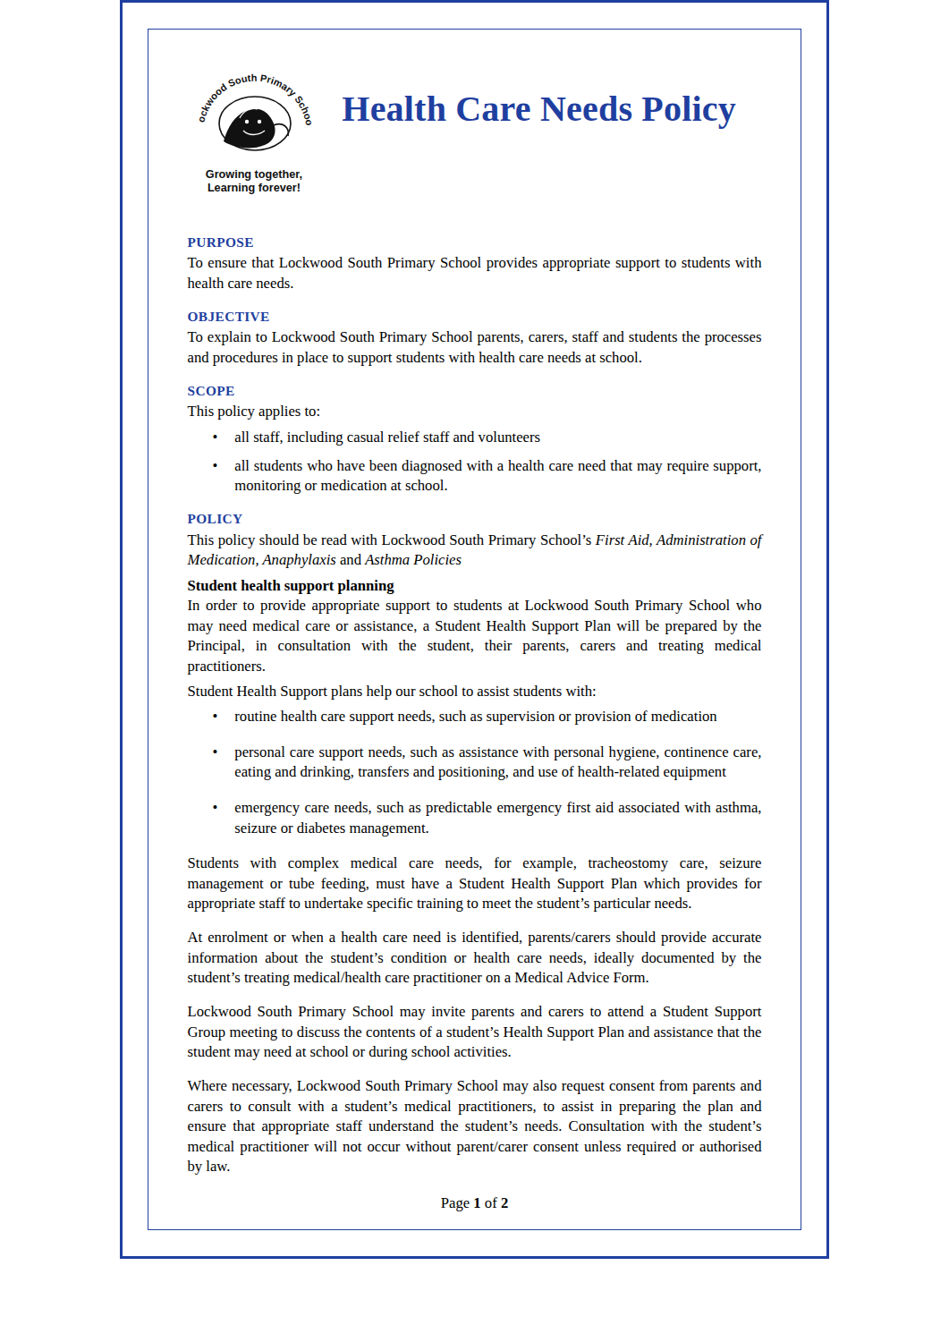Lockwood South Primary School
Growing together,
Learning forever!
Health Care Needs Policy
PURPOSE
To ensure that Lockwood South Primary School provides appropriate support to students with health care needs.
OBJECTIVE
To explain to Lockwood South Primary School parents, carers, staff and students the processes and procedures in place to support students with health care needs at school.
SCOPE
This policy applies to:
all staff, including casual relief staff and volunteers
all students who have been diagnosed with a health care need that may require support, monitoring or medication at school.
POLICY
This policy should be read with Lockwood South Primary School’s First Aid, Administration of Medication, Anaphylaxis and Asthma Policies
Student health support planning
In order to provide appropriate support to students at Lockwood South Primary School who may need medical care or assistance, a Student Health Support Plan will be prepared by the Principal, in consultation with the student, their parents, carers and treating medical practitioners.
Student Health Support plans help our school to assist students with:
routine health care support needs, such as supervision or provision of medication
personal care support needs, such as assistance with personal hygiene, continence care, eating and drinking, transfers and positioning, and use of health-related equipment
emergency care needs, such as predictable emergency first aid associated with asthma, seizure or diabetes management.
Students with complex medical care needs, for example, tracheostomy care, seizure management or tube feeding, must have a Student Health Support Plan which provides for appropriate staff to undertake specific training to meet the student’s particular needs.
At enrolment or when a health care need is identified, parents/carers should provide accurate information about the student’s condition or health care needs, ideally documented by the student’s treating medical/health care practitioner on a Medical Advice Form.
Lockwood South Primary School may invite parents and carers to attend a Student Support Group meeting to discuss the contents of a student’s Health Support Plan and assistance that the student may need at school or during school activities.
Where necessary, Lockwood South Primary School may also request consent from parents and carers to consult with a student’s medical practitioners, to assist in preparing the plan and ensure that appropriate staff understand the student’s needs. Consultation with the student’s medical practitioner will not occur without parent/carer consent unless required or authorised by law.
Page 1 of 2